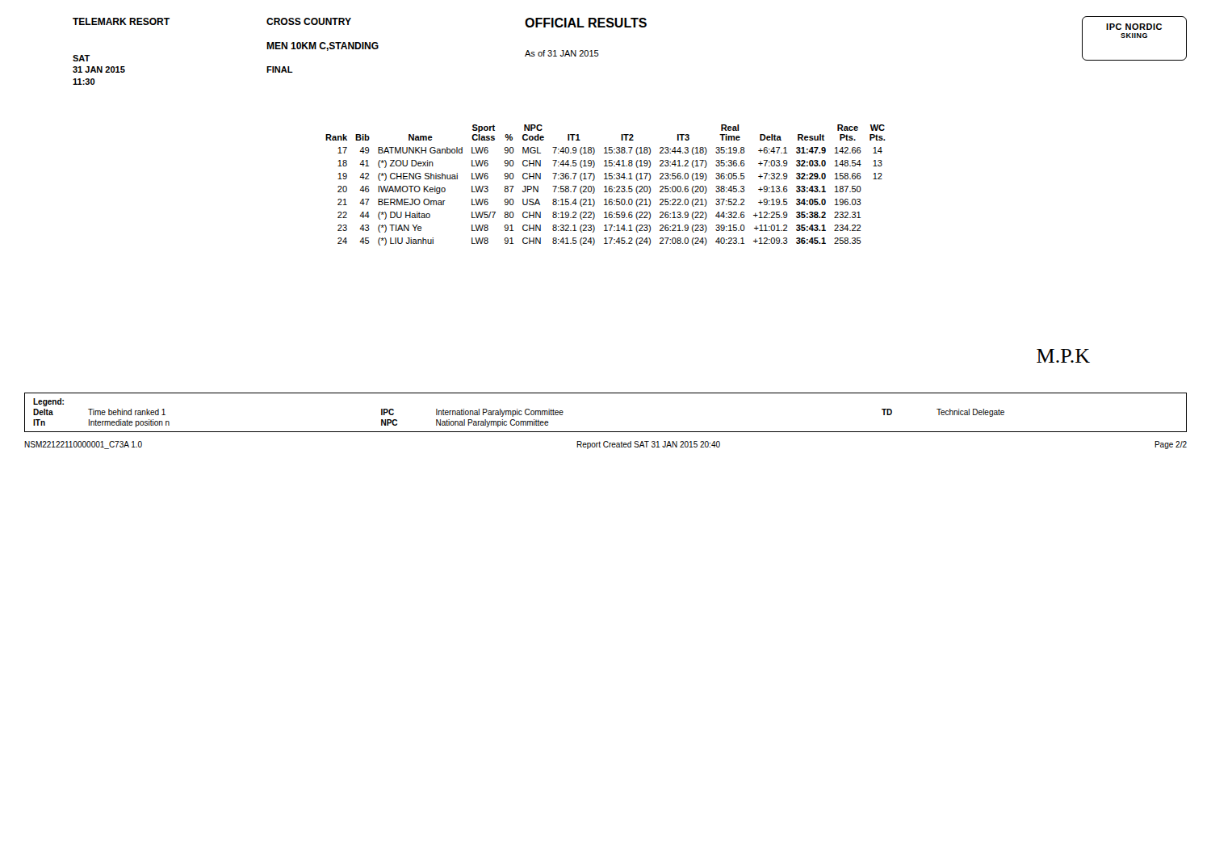TELEMARK RESORT
CROSS COUNTRY
MEN 10KM C,STANDING
OFFICIAL RESULTS
As of 31 JAN 2015
SAT
31 JAN 2015
11:30
FINAL
IPC NORDIC
SKIING
| Rank | Bib | Name | Sport Class | % | NPC Code | IT1 | IT2 | IT3 | Real Time | Delta | Result | Race Pts. | WC Pts. |
| --- | --- | --- | --- | --- | --- | --- | --- | --- | --- | --- | --- | --- | --- |
| 17 | 49 | BATMUNKH Ganbold | LW6 | 90 | MGL | 7:40.9 (18) | 15:38.7 (18) | 23:44.3 (18) | 35:19.8 | +6:47.1 | 31:47.9 | 142.66 | 14 |
| 18 | 41 | (*) ZOU Dexin | LW6 | 90 | CHN | 7:44.5 (19) | 15:41.8 (19) | 23:41.2 (17) | 35:36.6 | +7:03.9 | 32:03.0 | 148.54 | 13 |
| 19 | 42 | (*) CHENG Shishuai | LW6 | 90 | CHN | 7:36.7 (17) | 15:34.1 (17) | 23:56.0 (19) | 36:05.5 | +7:32.9 | 32:29.0 | 158.66 | 12 |
| 20 | 46 | IWAMOTO Keigo | LW3 | 87 | JPN | 7:58.7 (20) | 16:23.5 (20) | 25:00.6 (20) | 38:45.3 | +9:13.6 | 33:43.1 | 187.50 | |
| 21 | 47 | BERMEJO Omar | LW6 | 90 | USA | 8:15.4 (21) | 16:50.0 (21) | 25:22.0 (21) | 37:52.2 | +9:19.5 | 34:05.0 | 196.03 | |
| 22 | 44 | (*) DU Haitao | LW5/7 | 80 | CHN | 8:19.2 (22) | 16:59.6 (22) | 26:13.9 (22) | 44:32.6 | +12:25.9 | 35:38.2 | 232.31 | |
| 23 | 43 | (*) TIAN Ye | LW8 | 91 | CHN | 8:32.1 (23) | 17:14.1 (23) | 26:21.9 (23) | 39:15.0 | +11:01.2 | 35:43.1 | 234.22 | |
| 24 | 45 | (*) LIU Jianhui | LW8 | 91 | CHN | 8:41.5 (24) | 17:45.2 (24) | 27:08.0 (24) | 40:23.1 | +12:09.3 | 36:45.1 | 258.35 | |
M.P.K
| Legend: | | | | | |
| Delta | Time behind ranked 1 | IPC | International Paralympic Committee | TD | Technical Delegate |
| ITn | Intermediate position n | NPC | National Paralympic Committee | | |
NSM22122110000001_C73A 1.0
Report Created SAT 31 JAN 2015 20:40
Page 2/2